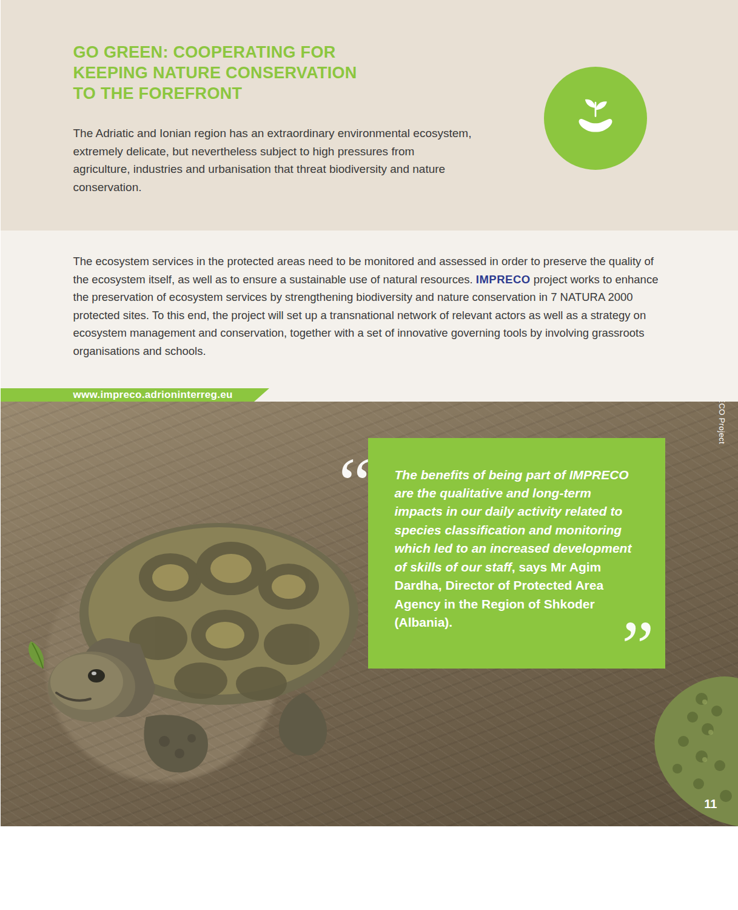Go Green: Cooperating for
Keeping Nature Conservation
to the Forefront
The Adriatic and Ionian region has an extraordinary environmental ecosystem, extremely delicate, but nevertheless subject to high pressures from agriculture, industries and urbanisation that threat biodiversity and nature conservation.
The ecosystem services in the protected areas need to be monitored and assessed in order to preserve the quality of the ecosystem itself, as well as to ensure a sustainable use of natural resources. IMPRECO project works to enhance the preservation of ecosystem services by strengthening biodiversity and nature conservation in 7 NATURA 2000 protected sites. To this end, the project will set up a transnational network of relevant actors as well as a strategy on ecosystem management and conservation, together with a set of innovative governing tools by involving grassroots organisations and schools.
www.impreco.adrioninterreg.eu
“
The benefits of being part of IMPRECO are the qualitative and long-term impacts in our daily activity related to species classification and monitoring which led to an increased development of skills of our staff, says Mr Agim Dardha, Director of Protected Area Agency in the Region of Shkoder (Albania).
”
© IMPRECO Project
11